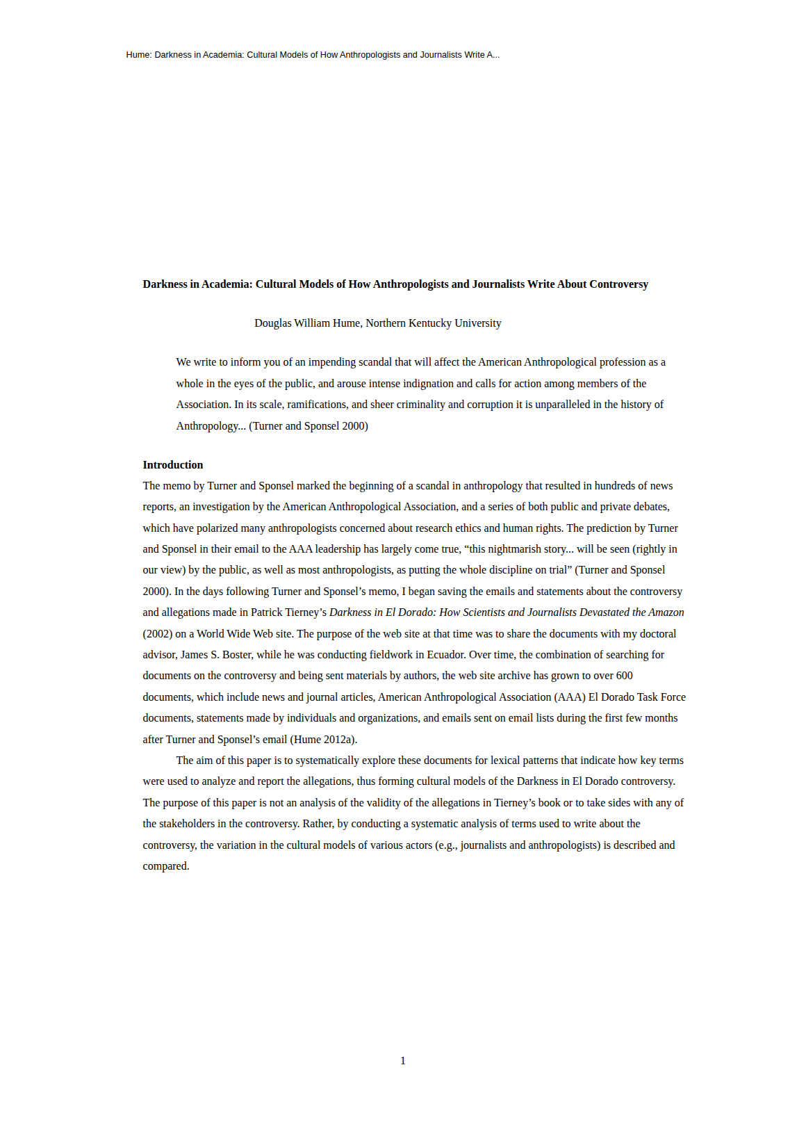Hume: Darkness in Academia: Cultural Models of How Anthropologists and Journalists Write A...
Darkness in Academia: Cultural Models of How Anthropologists and Journalists Write About Controversy
Douglas William Hume, Northern Kentucky University
We write to inform you of an impending scandal that will affect the American Anthropological profession as a whole in the eyes of the public, and arouse intense indignation and calls for action among members of the Association. In its scale, ramifications, and sheer criminality and corruption it is unparalleled in the history of Anthropology... (Turner and Sponsel 2000)
Introduction
The memo by Turner and Sponsel marked the beginning of a scandal in anthropology that resulted in hundreds of news reports, an investigation by the American Anthropological Association, and a series of both public and private debates, which have polarized many anthropologists concerned about research ethics and human rights. The prediction by Turner and Sponsel in their email to the AAA leadership has largely come true, “this nightmarish story... will be seen (rightly in our view) by the public, as well as most anthropologists, as putting the whole discipline on trial” (Turner and Sponsel 2000). In the days following Turner and Sponsel’s memo, I began saving the emails and statements about the controversy and allegations made in Patrick Tierney’s Darkness in El Dorado: How Scientists and Journalists Devastated the Amazon (2002) on a World Wide Web site. The purpose of the web site at that time was to share the documents with my doctoral advisor, James S. Boster, while he was conducting fieldwork in Ecuador. Over time, the combination of searching for documents on the controversy and being sent materials by authors, the web site archive has grown to over 600 documents, which include news and journal articles, American Anthropological Association (AAA) El Dorado Task Force documents, statements made by individuals and organizations, and emails sent on email lists during the first few months after Turner and Sponsel’s email (Hume 2012a).
The aim of this paper is to systematically explore these documents for lexical patterns that indicate how key terms were used to analyze and report the allegations, thus forming cultural models of the Darkness in El Dorado controversy. The purpose of this paper is not an analysis of the validity of the allegations in Tierney’s book or to take sides with any of the stakeholders in the controversy. Rather, by conducting a systematic analysis of terms used to write about the controversy, the variation in the cultural models of various actors (e.g., journalists and anthropologists) is described and compared.
1